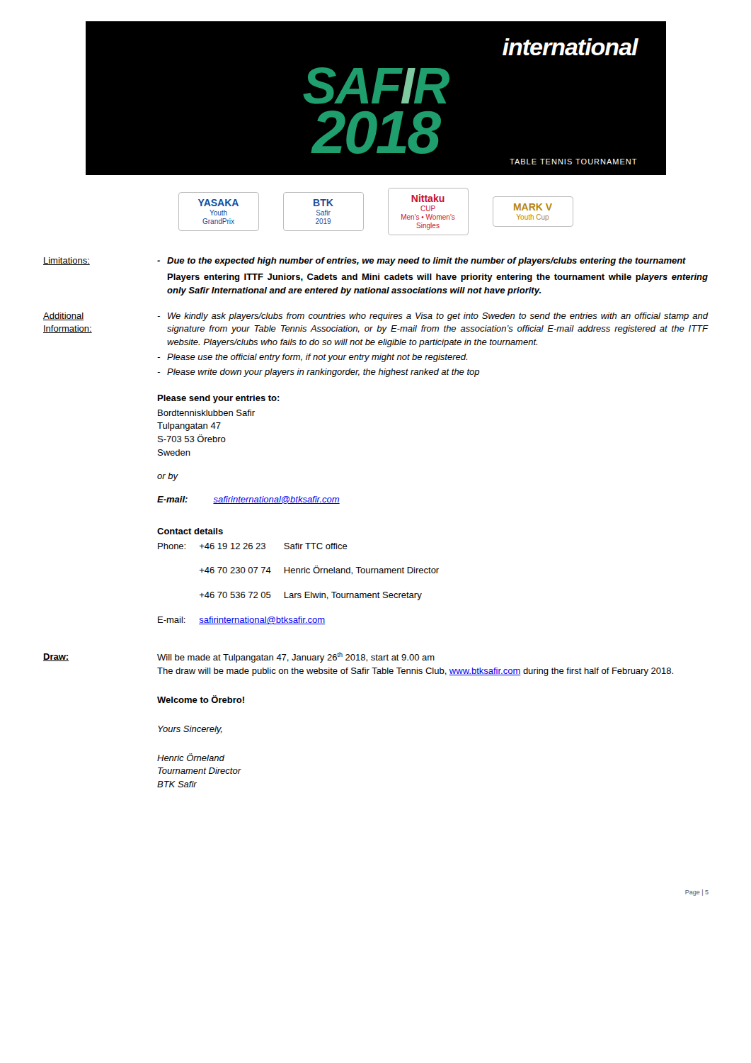international SAFIR 2018 table tennis tournament
YASAKAYouth
GrandPrix
BTKSafir
2019
Nittaku CUP
Men's • Women's
Singles
MARK VYouth Cup
| Limitations: | Due to the expected high number of entries, we may need to limit the number of players/clubs entering the tournament Players entering ITTF Juniors, Cadets and Mini cadets will have priority entering the tournament while p layers entering only Safir International and are entered by national associations will not have priority. |
| Additional Information: | We kindly ask players/clubs from countries who requires a Visa to get into Sweden to send the entries with an official stamp and signature from your Table Tennis Association, or by E-mail from the association’s official E-mail address registered at the ITTF website. Players/clubs who fails to do so will not be eligible to participate in the tournament. Please use the official entry form, if not your entry might not be registered. Please write down your players in rankingorder, the highest ranked at the top Please send your entries to: Bordtennisklubben Safir Tulpangatan 47 S-703 53 Örebro Sweden or by E-mail: safirinternational@btksafir.com Contact details / Phone: / +46 19 12 26 23 / Safir TTC office / / / +46 70 230 07 74 / Henric Örneland, Tournament Director / / / +46 70 536 72 05 / Lars Elwin, Tournament Secretary / / E-mail: / safirinternational@btksafir.com / |
| Draw: | Will be made at Tulpangatan 47, January 26 th 2018, start at 9.00 am The draw will be made public on the website of Safir Table Tennis Club, www.btksafir.com during the first half of February 2018. Welcome to Örebro! Yours Sincerely, Henric Örneland Tournament Director BTK Safir |
Page | 5